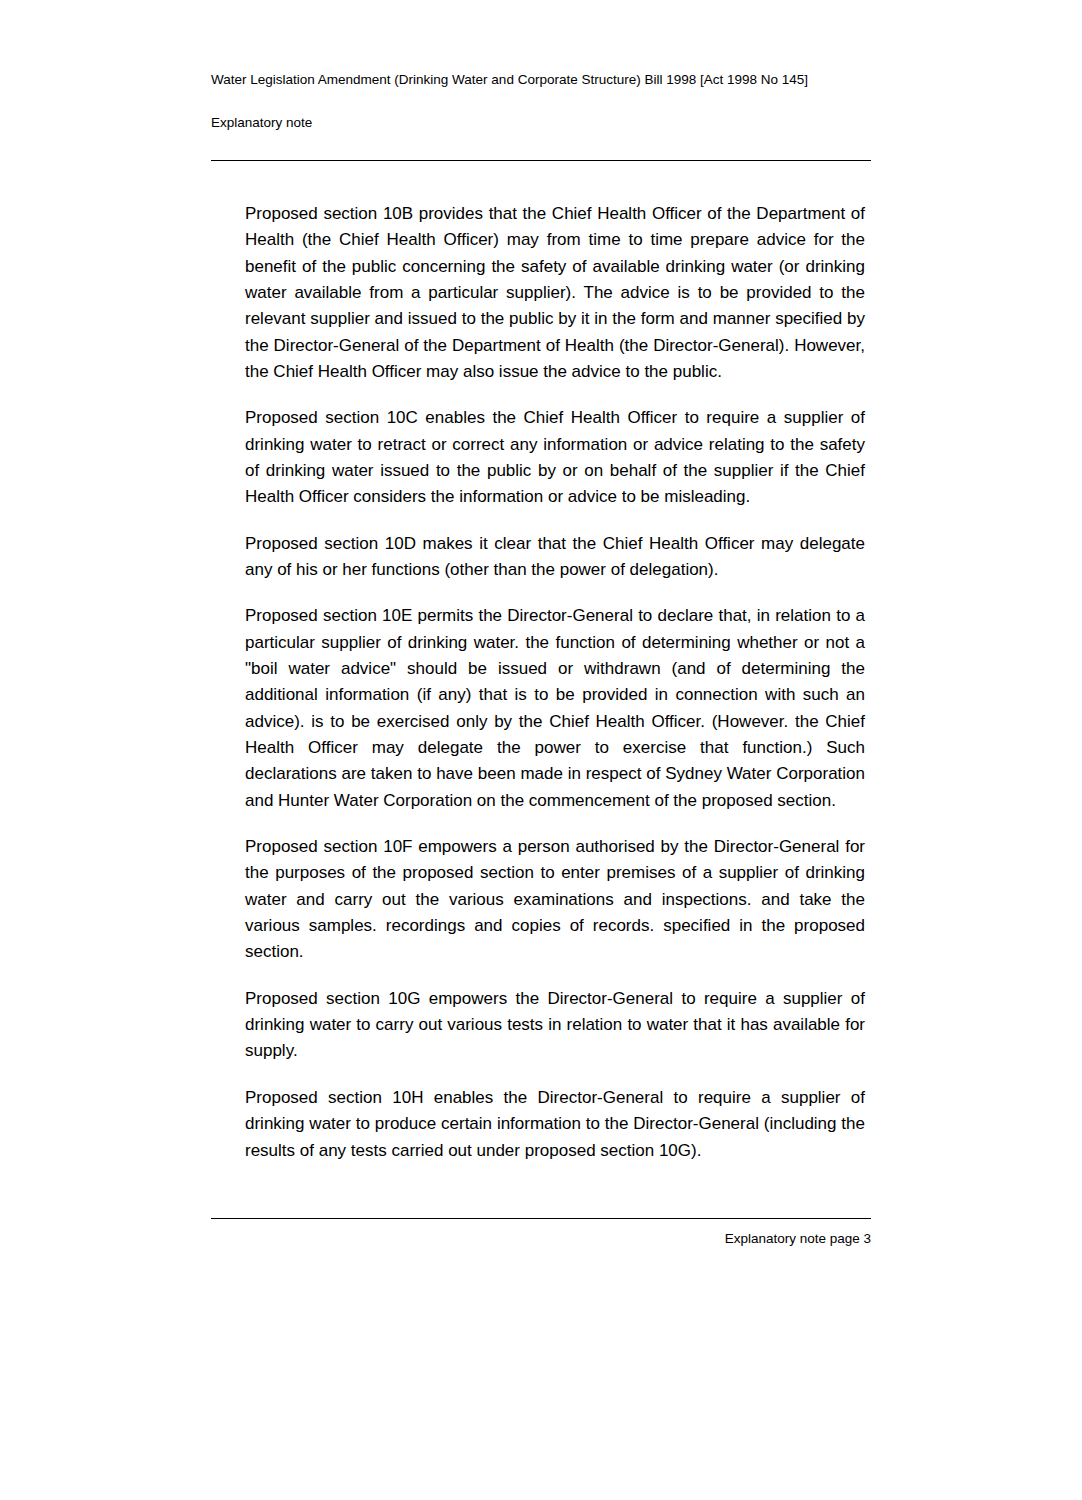Water Legislation Amendment (Drinking Water and Corporate Structure) Bill 1998 [Act 1998 No 145]
Explanatory note
Proposed section 10B provides that the Chief Health Officer of the Department of Health (the Chief Health Officer) may from time to time prepare advice for the benefit of the public concerning the safety of available drinking water (or drinking water available from a particular supplier). The advice is to be provided to the relevant supplier and issued to the public by it in the form and manner specified by the Director-General of the Department of Health (the Director-General). However, the Chief Health Officer may also issue the advice to the public.
Proposed section 10C enables the Chief Health Officer to require a supplier of drinking water to retract or correct any information or advice relating to the safety of drinking water issued to the public by or on behalf of the supplier if the Chief Health Officer considers the information or advice to be misleading.
Proposed section 10D makes it clear that the Chief Health Officer may delegate any of his or her functions (other than the power of delegation).
Proposed section 10E permits the Director-General to declare that, in relation to a particular supplier of drinking water. the function of determining whether or not a "boil water advice" should be issued or withdrawn (and of determining the additional information (if any) that is to be provided in connection with such an advice). is to be exercised only by the Chief Health Officer. (However. the Chief Health Officer may delegate the power to exercise that function.) Such declarations are taken to have been made in respect of Sydney Water Corporation and Hunter Water Corporation on the commencement of the proposed section.
Proposed section 10F empowers a person authorised by the Director-General for the purposes of the proposed section to enter premises of a supplier of drinking water and carry out the various examinations and inspections. and take the various samples. recordings and copies of records. specified in the proposed section.
Proposed section 10G empowers the Director-General to require a supplier of drinking water to carry out various tests in relation to water that it has available for supply.
Proposed section 10H enables the Director-General to require a supplier of drinking water to produce certain information to the Director-General (including the results of any tests carried out under proposed section 10G).
Explanatory note page 3